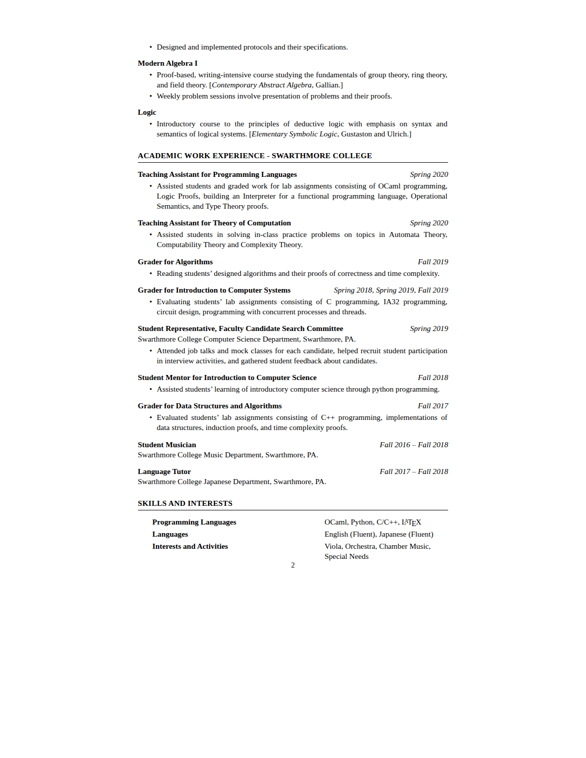Designed and implemented protocols and their specifications.
Modern Algebra I
Proof-based, writing-intensive course studying the fundamentals of group theory, ring theory, and field theory. [Contemporary Abstract Algebra, Gallian.]
Weekly problem sessions involve presentation of problems and their proofs.
Logic
Introductory course to the principles of deductive logic with emphasis on syntax and semantics of logical systems. [Elementary Symbolic Logic, Gustaston and Ulrich.]
ACADEMIC WORK EXPERIENCE - SWARTHMORE COLLEGE
Teaching Assistant for Programming Languages Spring 2020
Assisted students and graded work for lab assignments consisting of OCaml programming, Logic Proofs, building an Interpreter for a functional programming language, Operational Semantics, and Type Theory proofs.
Teaching Assistant for Theory of Computation Spring 2020
Assisted students in solving in-class practice problems on topics in Automata Theory, Computability Theory and Complexity Theory.
Grader for Algorithms Fall 2019
Reading students’ designed algorithms and their proofs of correctness and time complexity.
Grader for Introduction to Computer Systems Spring 2018, Spring 2019, Fall 2019
Evaluating students’ lab assignments consisting of C programming, IA32 programming, circuit design, programming with concurrent processes and threads.
Student Representative, Faculty Candidate Search Committee Spring 2019
Swarthmore College Computer Science Department, Swarthmore, PA.
Attended job talks and mock classes for each candidate, helped recruit student participation in interview activities, and gathered student feedback about candidates.
Student Mentor for Introduction to Computer Science Fall 2018
Assisted students’ learning of introductory computer science through python programming.
Grader for Data Structures and Algorithms Fall 2017
Evaluated students’ lab assignments consisting of C++ programming, implementations of data structures, induction proofs, and time complexity proofs.
Student Musician Fall 2016 – Fall 2018
Swarthmore College Music Department, Swarthmore, PA.
Language Tutor Fall 2017 – Fall 2018
Swarthmore College Japanese Department, Swarthmore, PA.
SKILLS AND INTERESTS
| Programming Languages | OCaml, Python, C/C++, L a T e X |
| Languages | English (Fluent), Japanese (Fluent) |
| Interests and Activities | Viola, Orchestra, Chamber Music, Special Needs |
2